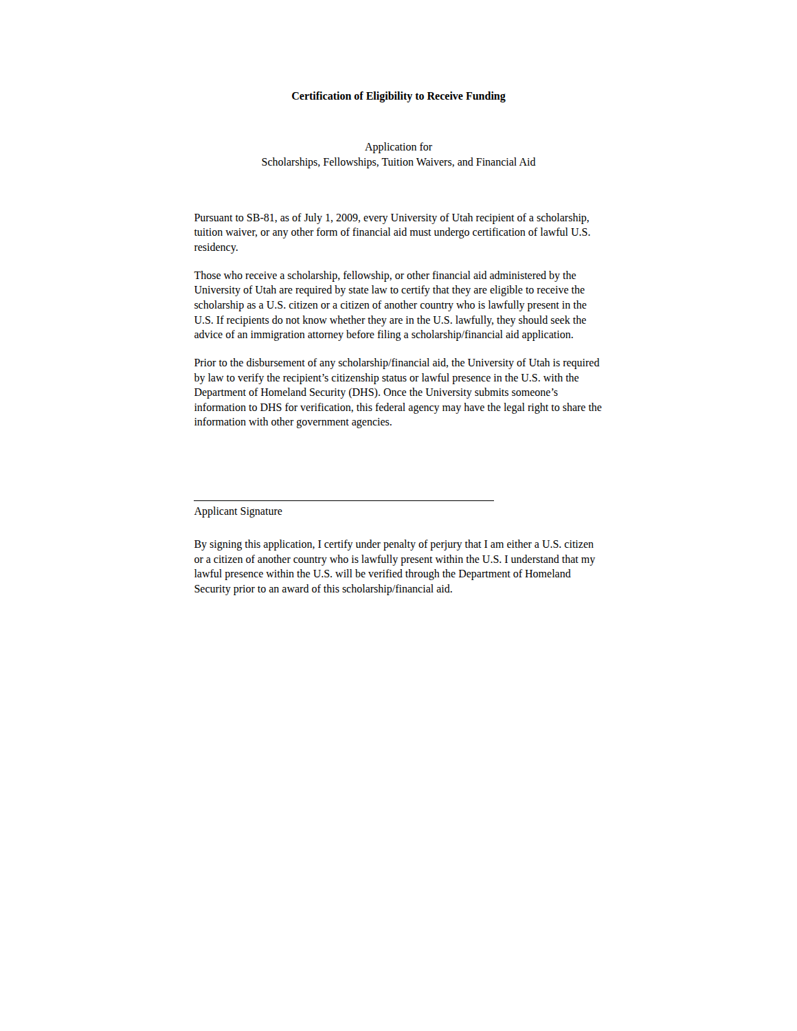Certification of Eligibility to Receive Funding
Application for
Scholarships, Fellowships, Tuition Waivers, and Financial Aid
Pursuant to SB-81, as of July 1, 2009, every University of Utah recipient of a scholarship, tuition waiver, or any other form of financial aid must undergo certification of lawful U.S. residency.
Those who receive a scholarship, fellowship, or other financial aid administered by the University of Utah are required by state law to certify that they are eligible to receive the scholarship as a U.S. citizen or a citizen of another country who is lawfully present in the U.S. If recipients do not know whether they are in the U.S. lawfully, they should seek the advice of an immigration attorney before filing a scholarship/financial aid application.
Prior to the disbursement of any scholarship/financial aid, the University of Utah is required by law to verify the recipient’s citizenship status or lawful presence in the U.S. with the Department of Homeland Security (DHS). Once the University submits someone’s information to DHS for verification, this federal agency may have the legal right to share the information with other government agencies.
Applicant Signature
By signing this application, I certify under penalty of perjury that I am either a U.S. citizen or a citizen of another country who is lawfully present within the U.S. I understand that my lawful presence within the U.S. will be verified through the Department of Homeland Security prior to an award of this scholarship/financial aid.